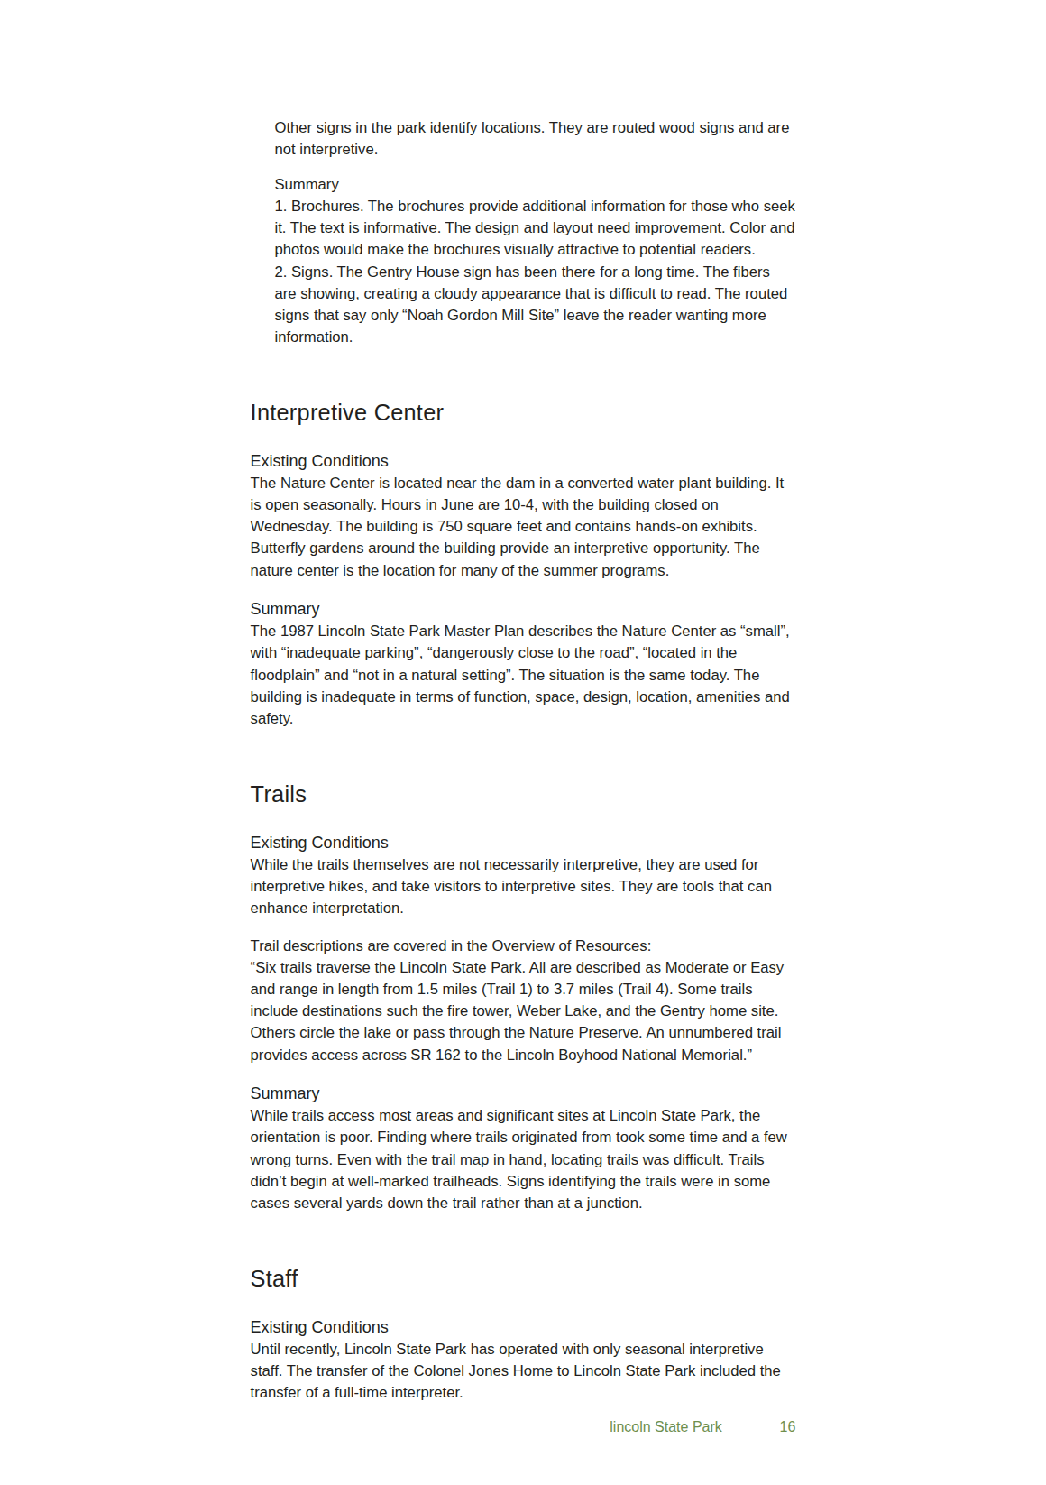Other signs in the park identify locations. They are routed wood signs and are not interpretive.
Summary
1. Brochures. The brochures provide additional information for those who seek it. The text is informative. The design and layout need improvement. Color and photos would make the brochures visually attractive to potential readers.
2. Signs. The Gentry House sign has been there for a long time. The fibers are showing, creating a cloudy appearance that is difficult to read. The routed signs that say only “Noah Gordon Mill Site” leave the reader wanting more information.
Interpretive Center
Existing Conditions
The Nature Center is located near the dam in a converted water plant building. It is open seasonally. Hours in June are 10-4, with the building closed on Wednesday. The building is 750 square feet and contains hands-on exhibits. Butterfly gardens around the building provide an interpretive opportunity. The nature center is the location for many of the summer programs.
Summary
The 1987 Lincoln State Park Master Plan describes the Nature Center as “small”, with “inadequate parking”, “dangerously close to the road”, “located in the floodplain” and “not in a natural setting”. The situation is the same today. The building is inadequate in terms of function, space, design, location, amenities and safety.
Trails
Existing Conditions
While the trails themselves are not necessarily interpretive, they are used for interpretive hikes, and take visitors to interpretive sites. They are tools that can enhance interpretation.
Trail descriptions are covered in the Overview of Resources:
“Six trails traverse the Lincoln State Park. All are described as Moderate or Easy and range in length from 1.5 miles (Trail 1) to 3.7 miles (Trail 4). Some trails include destinations such the fire tower, Weber Lake, and the Gentry home site. Others circle the lake or pass through the Nature Preserve. An unnumbered trail provides access across SR 162 to the Lincoln Boyhood National Memorial.”
Summary
While trails access most areas and significant sites at Lincoln State Park, the orientation is poor. Finding where trails originated from took some time and a few wrong turns. Even with the trail map in hand, locating trails was difficult. Trails didn’t begin at well-marked trailheads. Signs identifying the trails were in some cases several yards down the trail rather than at a junction.
Staff
Existing Conditions
Until recently, Lincoln State Park has operated with only seasonal interpretive staff. The transfer of the Colonel Jones Home to Lincoln State Park included the transfer of a full-time interpreter.
lincoln State Park 16